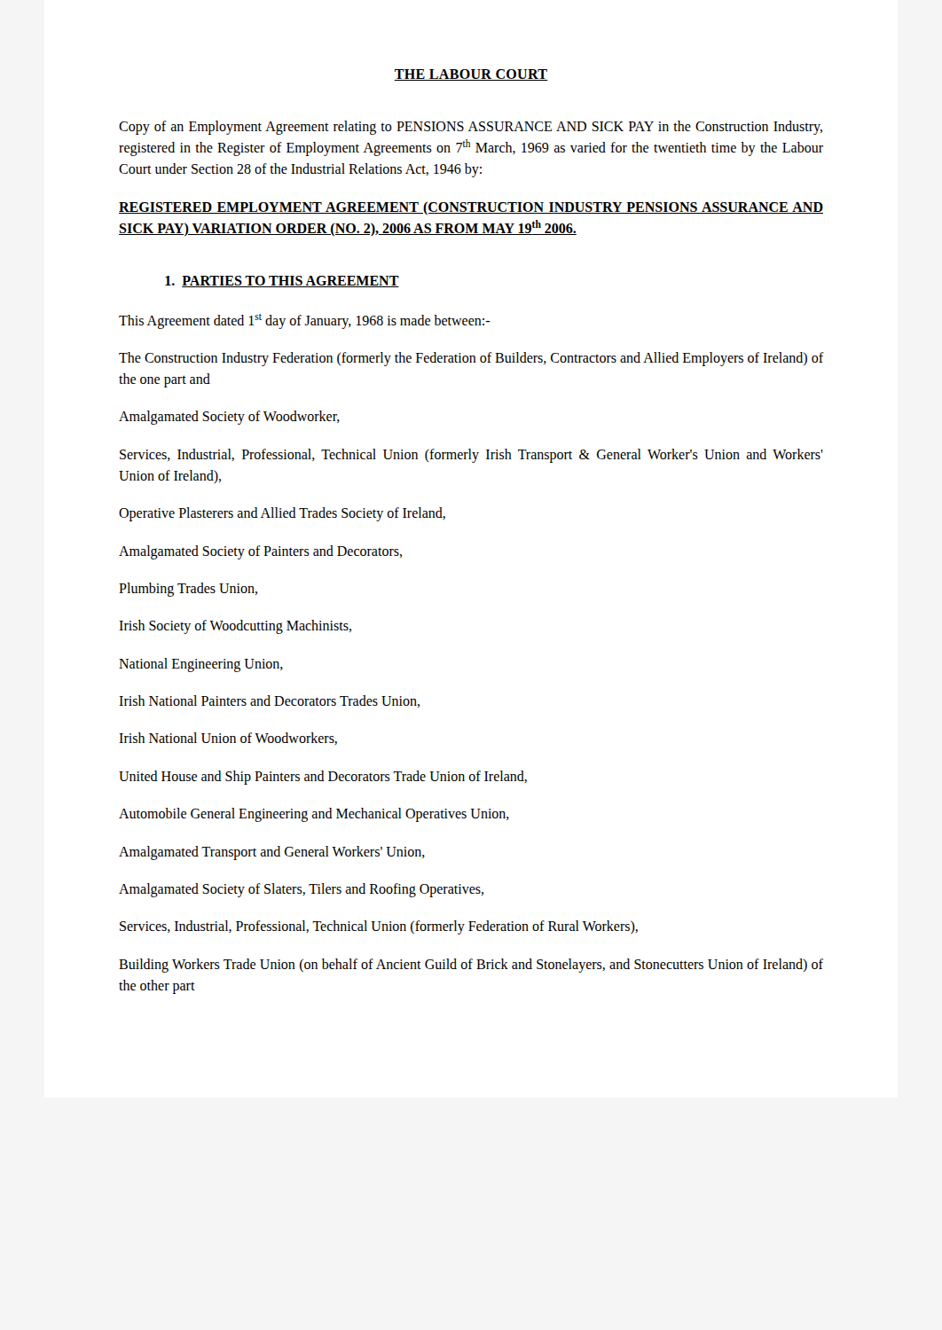THE LABOUR COURT
Copy of an Employment Agreement relating to PENSIONS ASSURANCE AND SICK PAY in the Construction Industry, registered in the Register of Employment Agreements on 7th March, 1969 as varied for the twentieth time by the Labour Court under Section 28 of the Industrial Relations Act, 1946 by:
REGISTERED EMPLOYMENT AGREEMENT (CONSTRUCTION INDUSTRY PENSIONS ASSURANCE AND SICK PAY) VARIATION ORDER (NO. 2), 2006 AS FROM MAY 19th 2006.
1. PARTIES TO THIS AGREEMENT
This Agreement dated 1st day of January, 1968 is made between:-
The Construction Industry Federation (formerly the Federation of Builders, Contractors and Allied Employers of Ireland) of the one part and
Amalgamated Society of Woodworker,
Services, Industrial, Professional, Technical Union (formerly Irish Transport & General Worker's Union and Workers' Union of Ireland),
Operative Plasterers and Allied Trades Society of Ireland,
Amalgamated Society of Painters and Decorators,
Plumbing Trades Union,
Irish Society of Woodcutting Machinists,
National Engineering Union,
Irish National Painters and Decorators Trades Union,
Irish National Union of Woodworkers,
United House and Ship Painters and Decorators Trade Union of Ireland,
Automobile General Engineering and Mechanical Operatives Union,
Amalgamated Transport and General Workers' Union,
Amalgamated Society of Slaters, Tilers and Roofing Operatives,
Services, Industrial, Professional, Technical Union (formerly Federation of Rural Workers),
Building Workers Trade Union (on behalf of Ancient Guild of Brick and Stonelayers, and Stonecutters Union of Ireland) of the other part